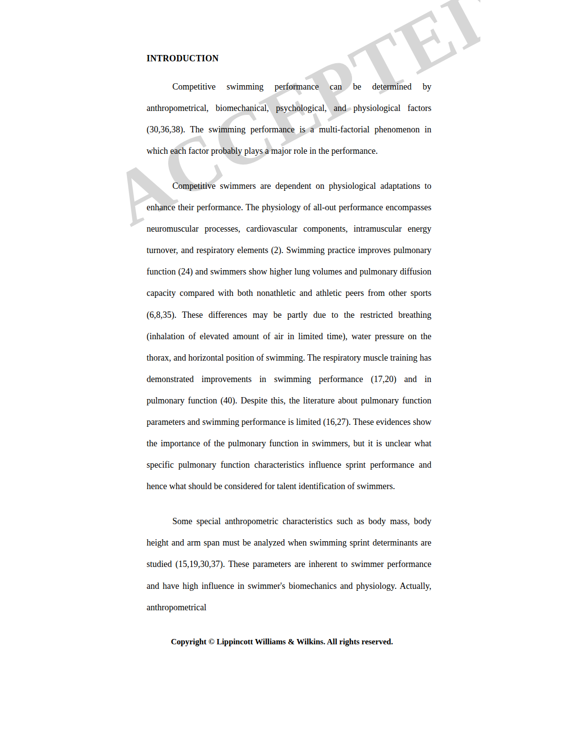ACCEPTED
INTRODUCTION
Competitive swimming performance can be determined by anthropometrical, biomechanical, psychological, and physiological factors (30,36,38). The swimming performance is a multi-factorial phenomenon in which each factor probably plays a major role in the performance.
Competitive swimmers are dependent on physiological adaptations to enhance their performance. The physiology of all-out performance encompasses neuromuscular processes, cardiovascular components, intramuscular energy turnover, and respiratory elements (2). Swimming practice improves pulmonary function (24) and swimmers show higher lung volumes and pulmonary diffusion capacity compared with both nonathletic and athletic peers from other sports (6,8,35). These differences may be partly due to the restricted breathing (inhalation of elevated amount of air in limited time), water pressure on the thorax, and horizontal position of swimming. The respiratory muscle training has demonstrated improvements in swimming performance (17,20) and in pulmonary function (40). Despite this, the literature about pulmonary function parameters and swimming performance is limited (16,27). These evidences show the importance of the pulmonary function in swimmers, but it is unclear what specific pulmonary function characteristics influence sprint performance and hence what should be considered for talent identification of swimmers.
Some special anthropometric characteristics such as body mass, body height and arm span must be analyzed when swimming sprint determinants are studied (15,19,30,37). These parameters are inherent to swimmer performance and have high influence in swimmer's biomechanics and physiology. Actually, anthropometrical
Copyright © Lippincott Williams & Wilkins. All rights reserved.